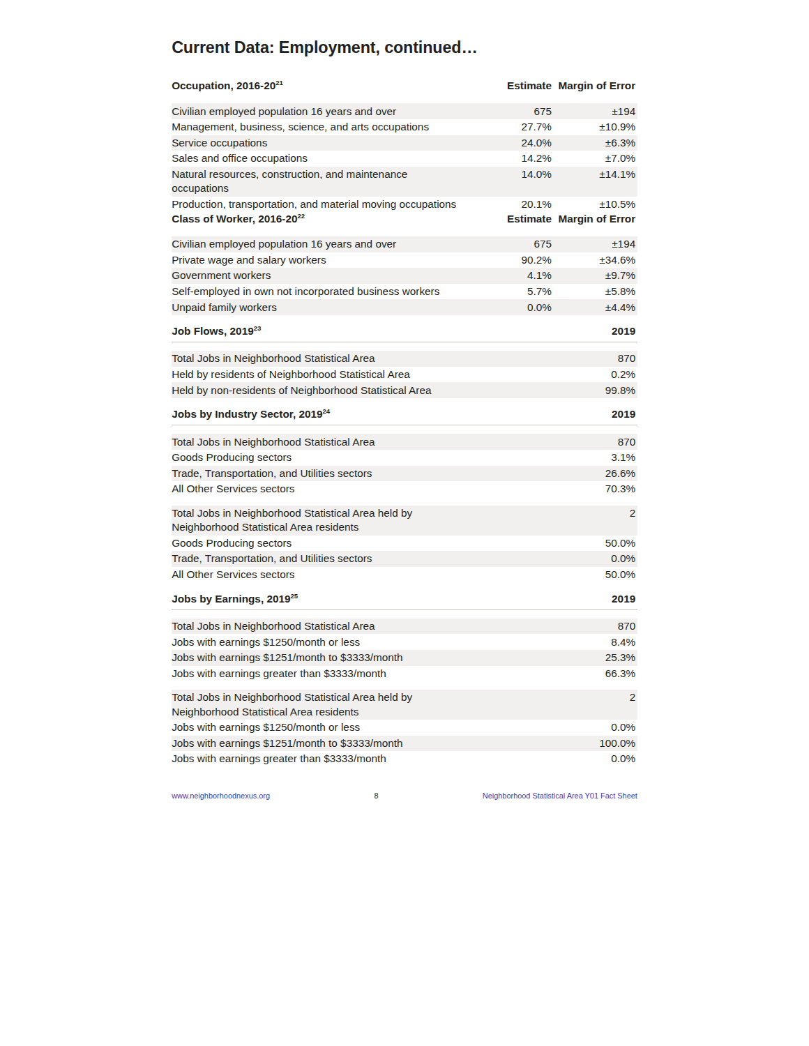Current Data: Employment, continued…
| Occupation, 2016-20 21 | Estimate | Margin of Error |
| --- | --- | --- |
| Civilian employed population 16 years and over | 675 | ±194 |
| Management, business, science, and arts occupations | 27.7% | ±10.9% |
| Service occupations | 24.0% | ±6.3% |
| Sales and office occupations | 14.2% | ±7.0% |
| Natural resources, construction, and maintenance occupations | 14.0% | ±14.1% |
| Production, transportation, and material moving occupations | 20.1% | ±10.5% |
| Class of Worker, 2016-20 22 | Estimate | Margin of Error |
| --- | --- | --- |
| Civilian employed population 16 years and over | 675 | ±194 |
| Private wage and salary workers | 90.2% | ±34.6% |
| Government workers | 4.1% | ±9.7% |
| Self-employed in own not incorporated business workers | 5.7% | ±5.8% |
| Unpaid family workers | 0.0% | ±4.4% |
| Job Flows, 2019 23 | | 2019 |
| Total Jobs in Neighborhood Statistical Area | | 870 |
| Held by residents of Neighborhood Statistical Area | | 0.2% |
| Held by non-residents of Neighborhood Statistical Area | | 99.8% |
| Jobs by Industry Sector, 2019 24 | | 2019 |
| Total Jobs in Neighborhood Statistical Area | | 870 |
| Goods Producing sectors | | 3.1% |
| Trade, Transportation, and Utilities sectors | | 26.6% |
| All Other Services sectors | | 70.3% |
| Total Jobs in Neighborhood Statistical Area held by Neighborhood Statistical Area residents | | 2 |
| Goods Producing sectors | | 50.0% |
| Trade, Transportation, and Utilities sectors | | 0.0% |
| All Other Services sectors | | 50.0% |
| Jobs by Earnings, 2019 25 | | 2019 |
| Total Jobs in Neighborhood Statistical Area | | 870 |
| Jobs with earnings $1250/month or less | | 8.4% |
| Jobs with earnings $1251/month to $3333/month | | 25.3% |
| Jobs with earnings greater than $3333/month | | 66.3% |
| Total Jobs in Neighborhood Statistical Area held by Neighborhood Statistical Area residents | | 2 |
| Jobs with earnings $1250/month or less | | 0.0% |
| Jobs with earnings $1251/month to $3333/month | | 100.0% |
| Jobs with earnings greater than $3333/month | | 0.0% |
www.neighborhoodnexus.org 8 Neighborhood Statistical Area Y01 Fact Sheet